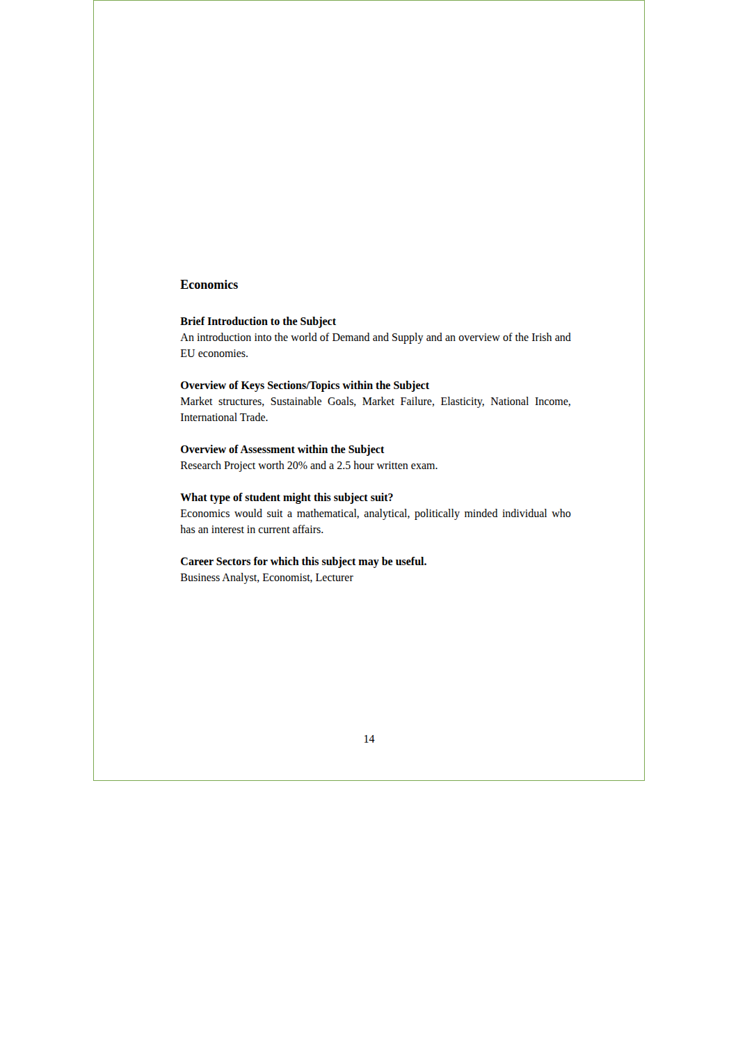Economics
Brief Introduction to the Subject
An introduction into the world of Demand and Supply and an overview of the Irish and EU economies.
Overview of Keys Sections/Topics within the Subject
Market structures, Sustainable Goals, Market Failure, Elasticity, National Income, International Trade.
Overview of Assessment within the Subject
Research Project worth 20% and a 2.5 hour written exam.
What type of student might this subject suit?
Economics would suit a mathematical, analytical, politically minded individual who has an interest in current affairs.
Career Sectors for which this subject may be useful.
Business Analyst, Economist, Lecturer
14